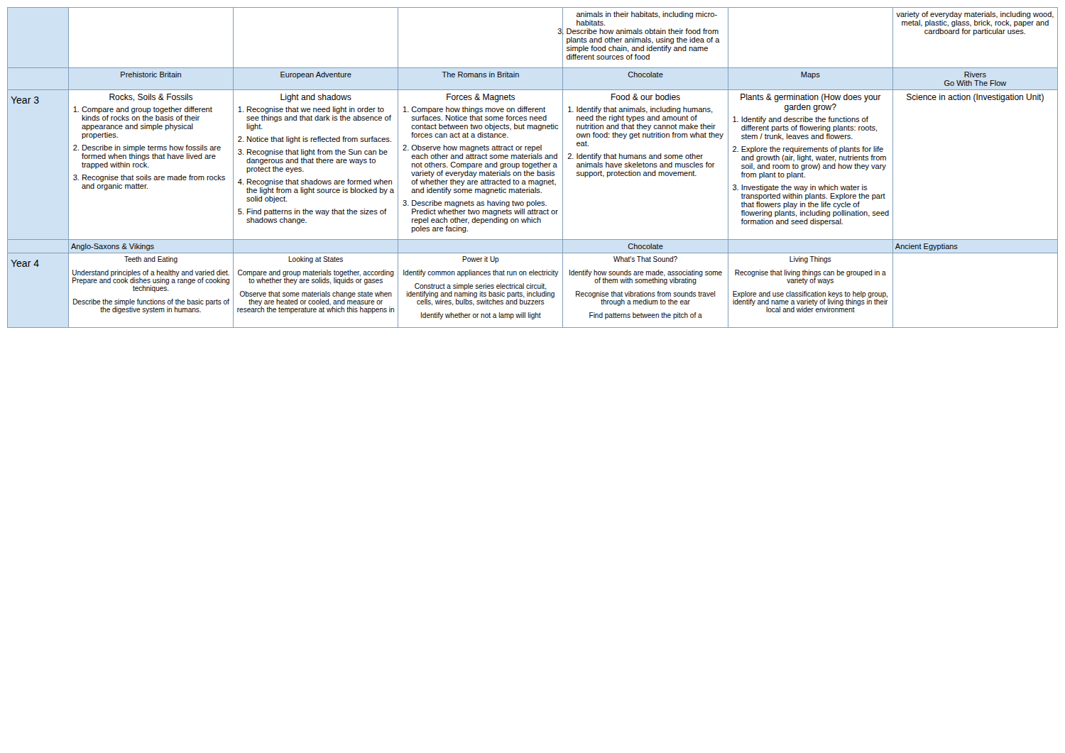| | | | | animals in their habitats, including micro-habitats. Describe how animals obtain their food from plants and other animals, using the idea of a simple food chain, and identify and name different sources of food | | variety of everyday materials, including wood, metal, plastic, glass, brick, rock, paper and cardboard for particular uses. |
| | Prehistoric Britain | European Adventure | The Romans in Britain | Chocolate | Maps | Rivers Go With The Flow |
| Year 3 | Rocks, Soils & Fossils Compare and group together different kinds of rocks on the basis of their appearance and simple physical properties. Describe in simple terms how fossils are formed when things that have lived are trapped within rock. Recognise that soils are made from rocks and organic matter. | Light and shadows Recognise that we need light in order to see things and that dark is the absence of light. Notice that light is reflected from surfaces. Recognise that light from the Sun can be dangerous and that there are ways to protect the eyes. Recognise that shadows are formed when the light from a light source is blocked by a solid object. Find patterns in the way that the sizes of shadows change. | Forces & Magnets Compare how things move on different surfaces. Notice that some forces need contact between two objects, but magnetic forces can act at a distance. Observe how magnets attract or repel each other and attract some materials and not others. Compare and group together a variety of everyday materials on the basis of whether they are attracted to a magnet, and identify some magnetic materials. Describe magnets as having two poles. Predict whether two magnets will attract or repel each other, depending on which poles are facing. | Food & our bodies Identify that animals, including humans, need the right types and amount of nutrition and that they cannot make their own food: they get nutrition from what they eat. Identify that humans and some other animals have skeletons and muscles for support, protection and movement. | Plants & germination (How does your garden grow? Identify and describe the functions of different parts of flowering plants: roots, stem / trunk, leaves and flowers. Explore the requirements of plants for life and growth (air, light, water, nutrients from soil, and room to grow) and how they vary from plant to plant. Investigate the way in which water is transported within plants. Explore the part that flowers play in the life cycle of flowering plants, including pollination, seed formation and seed dispersal. | Science in action (Investigation Unit) |
| | Anglo-Saxons & Vikings | | | Chocolate | | Ancient Egyptians |
| Year 4 | Teeth and Eating Understand principles of a healthy and varied diet. Prepare and cook dishes using a range of cooking techniques. Describe the simple functions of the basic parts of the digestive system in humans. | Looking at States Compare and group materials together, according to whether they are solids, liquids or gases Observe that some materials change state when they are heated or cooled, and measure or research the temperature at which this happens in | Power it Up Identify common appliances that run on electricity Construct a simple series electrical circuit, identifying and naming its basic parts, including cells, wires, bulbs, switches and buzzers Identify whether or not a lamp will light | What's That Sound? Identify how sounds are made, associating some of them with something vibrating Recognise that vibrations from sounds travel through a medium to the ear Find patterns between the pitch of a | Living Things Recognise that living things can be grouped in a variety of ways Explore and use classification keys to help group, identify and name a variety of living things in their local and wider environment | |